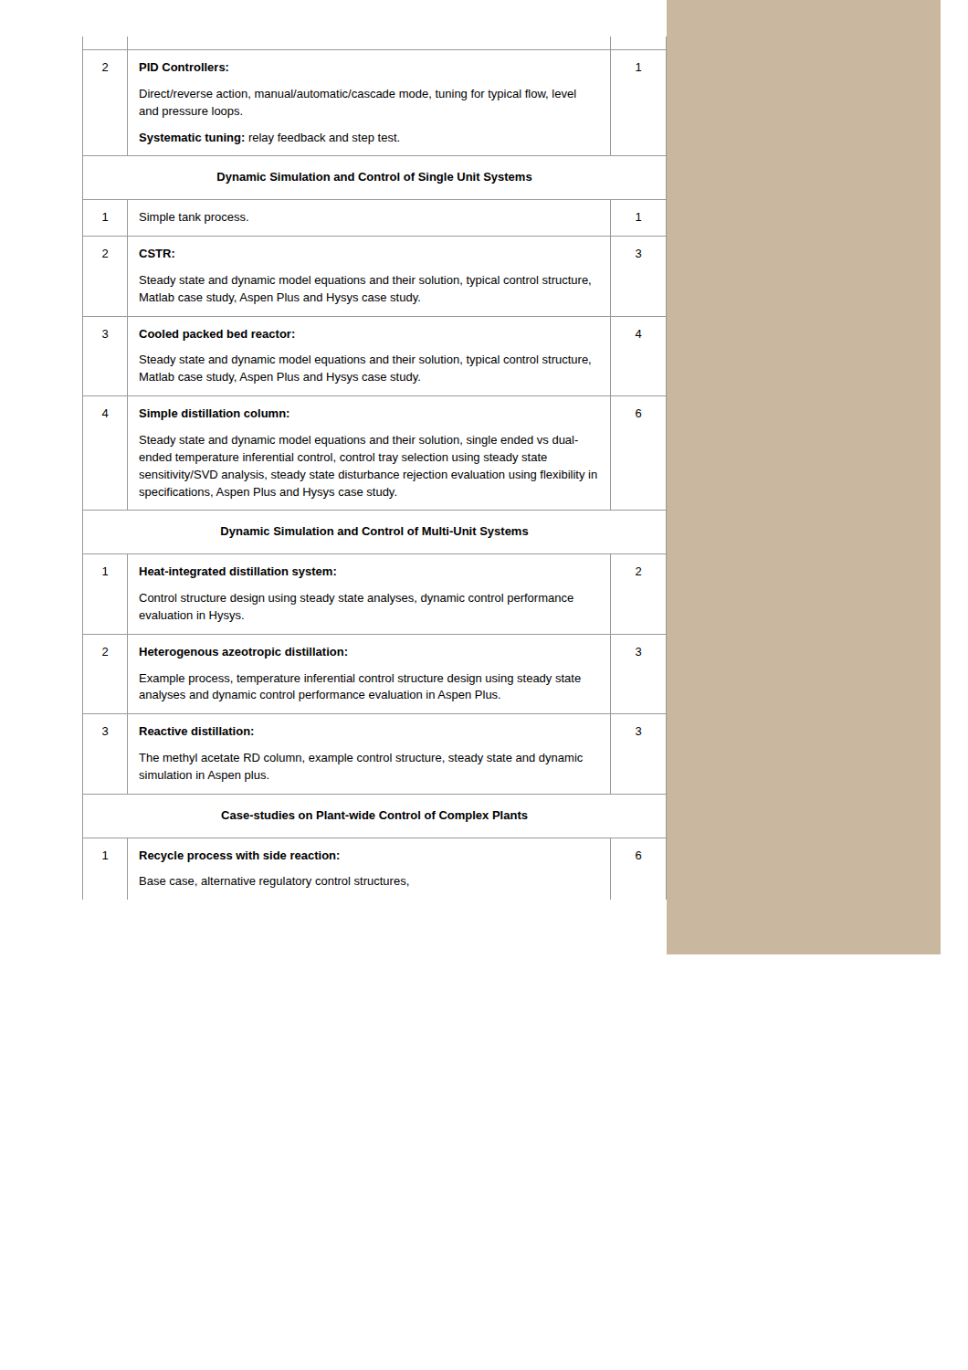| 2 | PID Controllers: Direct/reverse action, manual/automatic/cascade mode, tuning for typical flow, level and pressure loops. Systematic tuning: relay feedback and step test. | 1 |
| Dynamic Simulation and Control of Single Unit Systems |
| 1 | Simple tank process. | 1 |
| 2 | CSTR: Steady state and dynamic model equations and their solution, typical control structure, Matlab case study, Aspen Plus and Hysys case study. | 3 |
| 3 | Cooled packed bed reactor: Steady state and dynamic model equations and their solution, typical control structure, Matlab case study, Aspen Plus and Hysys case study. | 4 |
| 4 | Simple distillation column: Steady state and dynamic model equations and their solution, single ended vs dual-ended temperature inferential control, control tray selection using steady state sensitivity/SVD analysis, steady state disturbance rejection evaluation using flexibility in specifications, Aspen Plus and Hysys case study. | 6 |
| Dynamic Simulation and Control of Multi-Unit Systems |
| 1 | Heat-integrated distillation system: Control structure design using steady state analyses, dynamic control performance evaluation in Hysys. | 2 |
| 2 | Heterogenous azeotropic distillation: Example process, temperature inferential control structure design using steady state analyses and dynamic control performance evaluation in Aspen Plus. | 3 |
| 3 | Reactive distillation: The methyl acetate RD column, example control structure, steady state and dynamic simulation in Aspen plus. | 3 |
| Case-studies on Plant-wide Control of Complex Plants |
| 1 | Recycle process with side reaction: Base case, alternative regulatory control structures, | 6 |